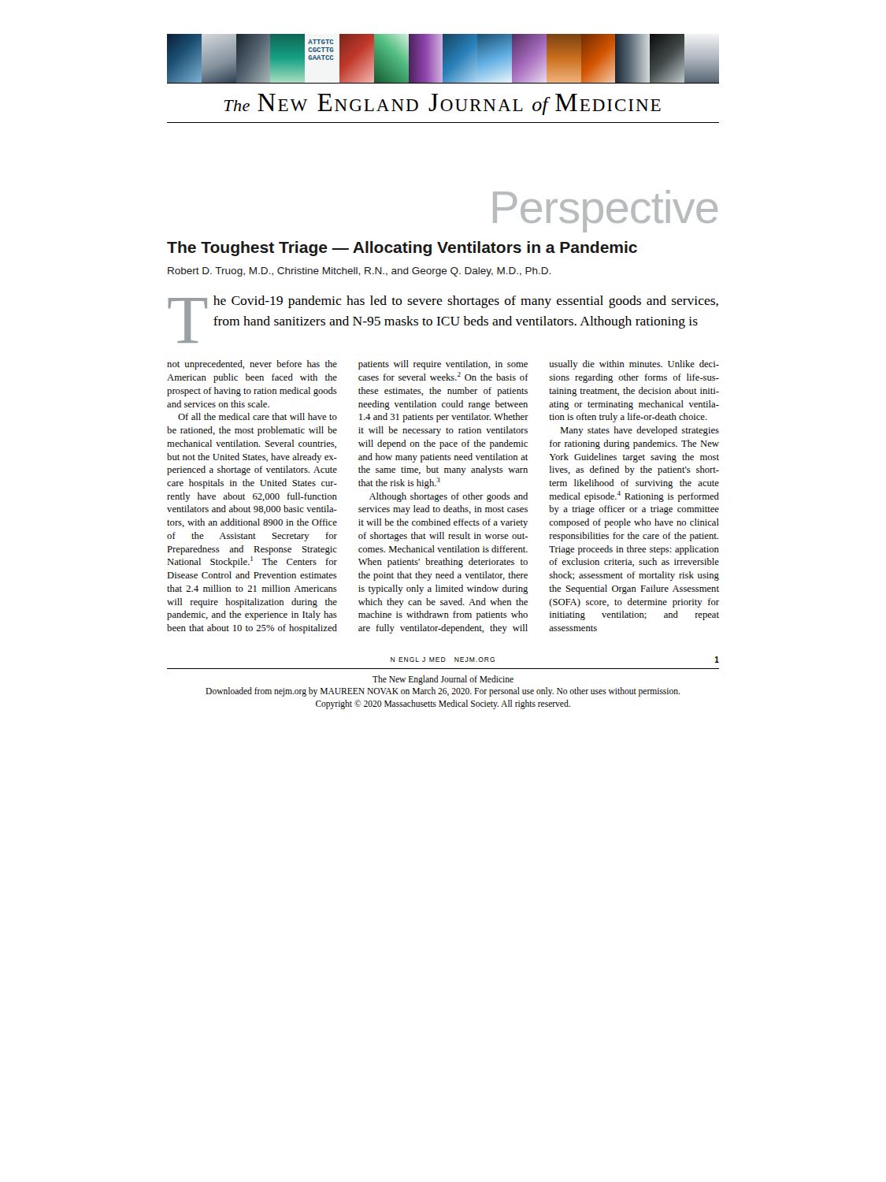The New England Journal of Medicine
Perspective
The Toughest Triage — Allocating Ventilators in a Pandemic
Robert D. Truog, M.D., Christine Mitchell, R.N., and George Q. Daley, M.D., Ph.D.
The Covid-19 pandemic has led to severe shortages of many essential goods and services, from hand sanitizers and N-95 masks to ICU beds and ventilators. Although rationing is
not unprecedented, never before has the American public been faced with the prospect of having to ration medical goods and services on this scale.
Of all the medical care that will have to be rationed, the most problematic will be mechanical ventilation. Several countries, but not the United States, have already experienced a shortage of ventilators. Acute care hospitals in the United States currently have about 62,000 full-function ventilators and about 98,000 basic ventilators, with an additional 8900 in the Office of the Assistant Secretary for Preparedness and Response Strategic National Stockpile.1 The Centers for Disease Control and Prevention estimates that 2.4 million to 21 million Americans will require hospitalization during the pandemic, and the experience in Italy has been that about 10 to 25% of hospitalized patients will require ventilation, in some cases for several weeks.2 On the basis of these estimates, the number of patients needing ventilation could range between 1.4 and 31 patients per ventilator. Whether it will be necessary to ration ventilators will depend on the pace of the pandemic and how many patients need ventilation at the same time, but many analysts warn that the risk is high.3
Although shortages of other goods and services may lead to deaths, in most cases it will be the combined effects of a variety of shortages that will result in worse outcomes. Mechanical ventilation is different. When patients' breathing deteriorates to the point that they need a ventilator, there is typically only a limited window during which they can be saved. And when the machine is withdrawn from patients who are fully ventilator-dependent, they will usually die within minutes. Unlike decisions regarding other forms of life-sustaining treatment, the decision about initiating or terminating mechanical ventilation is often truly a life-or-death choice.
Many states have developed strategies for rationing during pandemics. The New York Guidelines target saving the most lives, as defined by the patient's short-term likelihood of surviving the acute medical episode.4 Rationing is performed by a triage officer or a triage committee composed of people who have no clinical responsibilities for the care of the patient. Triage proceeds in three steps: application of exclusion criteria, such as irreversible shock; assessment of mortality risk using the Sequential Organ Failure Assessment (SOFA) score, to determine priority for initiating ventilation; and repeat assessments
N ENGL J MED NEJM.ORG 1
The New England Journal of Medicine
Downloaded from nejm.org by MAUREEN NOVAK on March 26, 2020. For personal use only. No other uses without permission.
Copyright © 2020 Massachusetts Medical Society. All rights reserved.